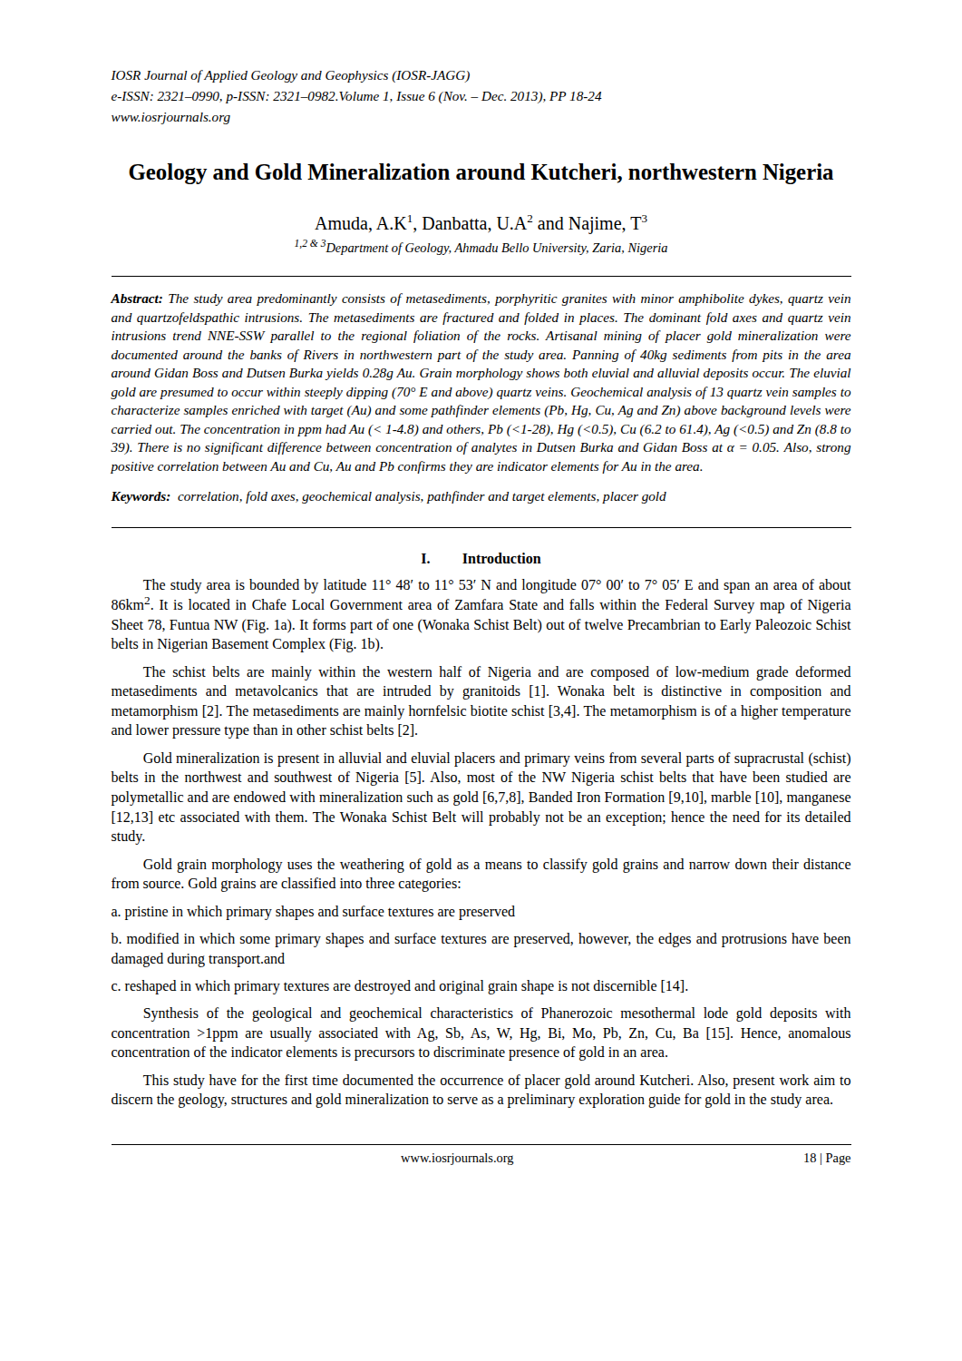IOSR Journal of Applied Geology and Geophysics (IOSR-JAGG)
e-ISSN: 2321–0990, p-ISSN: 2321–0982.Volume 1, Issue 6 (Nov. – Dec. 2013), PP 18-24
www.iosrjournals.org
Geology and Gold Mineralization around Kutcheri, northwestern Nigeria
Amuda, A.K1, Danbatta, U.A2 and Najime, T3
1,2 & 3Department of Geology, Ahmadu Bello University, Zaria, Nigeria
Abstract: The study area predominantly consists of metasediments, porphyritic granites with minor amphibolite dykes, quartz vein and quartzofeldspathic intrusions. The metasediments are fractured and folded in places. The dominant fold axes and quartz vein intrusions trend NNE-SSW parallel to the regional foliation of the rocks. Artisanal mining of placer gold mineralization were documented around the banks of Rivers in northwestern part of the study area. Panning of 40kg sediments from pits in the area around Gidan Boss and Dutsen Burka yields 0.28g Au. Grain morphology shows both eluvial and alluvial deposits occur. The eluvial gold are presumed to occur within steeply dipping (70° E and above) quartz veins. Geochemical analysis of 13 quartz vein samples to characterize samples enriched with target (Au) and some pathfinder elements (Pb, Hg, Cu, Ag and Zn) above background levels were carried out. The concentration in ppm had Au (< 1-4.8) and others, Pb (<1-28), Hg (<0.5), Cu (6.2 to 61.4), Ag (<0.5) and Zn (8.8 to 39). There is no significant difference between concentration of analytes in Dutsen Burka and Gidan Boss at α = 0.05. Also, strong positive correlation between Au and Cu, Au and Pb confirms they are indicator elements for Au in the area.
Keywords: correlation, fold axes, geochemical analysis, pathfinder and target elements, placer gold
I. Introduction
The study area is bounded by latitude 11° 48′ to 11° 53′ N and longitude 07° 00′ to 7° 05′ E and span an area of about 86km2. It is located in Chafe Local Government area of Zamfara State and falls within the Federal Survey map of Nigeria Sheet 78, Funtua NW (Fig. 1a). It forms part of one (Wonaka Schist Belt) out of twelve Precambrian to Early Paleozoic Schist belts in Nigerian Basement Complex (Fig. 1b).
The schist belts are mainly within the western half of Nigeria and are composed of low-medium grade deformed metasediments and metavolcanics that are intruded by granitoids [1]. Wonaka belt is distinctive in composition and metamorphism [2]. The metasediments are mainly hornfelsic biotite schist [3,4]. The metamorphism is of a higher temperature and lower pressure type than in other schist belts [2].
Gold mineralization is present in alluvial and eluvial placers and primary veins from several parts of supracrustal (schist) belts in the northwest and southwest of Nigeria [5]. Also, most of the NW Nigeria schist belts that have been studied are polymetallic and are endowed with mineralization such as gold [6,7,8], Banded Iron Formation [9,10], marble [10], manganese [12,13] etc associated with them. The Wonaka Schist Belt will probably not be an exception; hence the need for its detailed study.
Gold grain morphology uses the weathering of gold as a means to classify gold grains and narrow down their distance from source. Gold grains are classified into three categories:
a. pristine in which primary shapes and surface textures are preserved
b. modified in which some primary shapes and surface textures are preserved, however, the edges and protrusions have been damaged during transport.and
c. reshaped in which primary textures are destroyed and original grain shape is not discernible [14].
Synthesis of the geological and geochemical characteristics of Phanerozoic mesothermal lode gold deposits with concentration >1ppm are usually associated with Ag, Sb, As, W, Hg, Bi, Mo, Pb, Zn, Cu, Ba [15]. Hence, anomalous concentration of the indicator elements is precursors to discriminate presence of gold in an area.
This study have for the first time documented the occurrence of placer gold around Kutcheri. Also, present work aim to discern the geology, structures and gold mineralization to serve as a preliminary exploration guide for gold in the study area.
www.iosrjournals.org 18 | Page